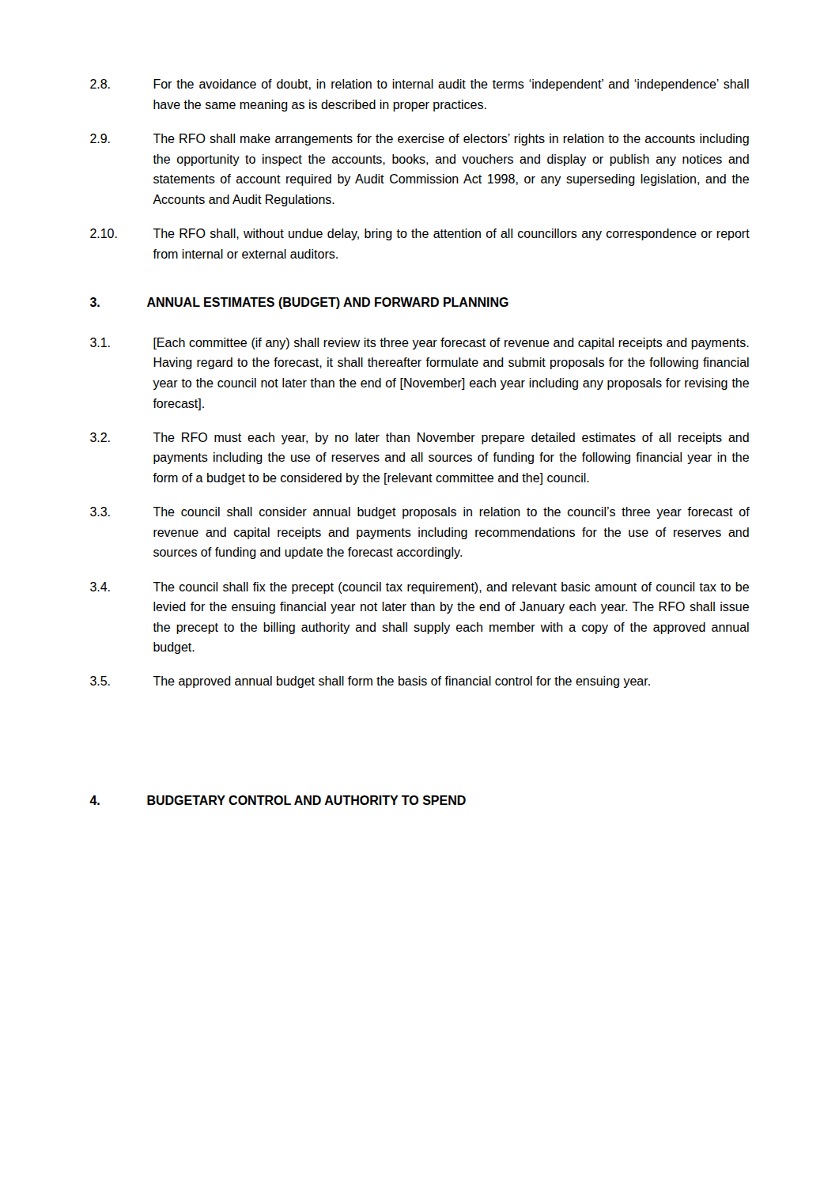2.8.
For the avoidance of doubt, in relation to internal audit the terms ‘independent’ and ‘independence’ shall have the same meaning as is described in proper practices.
2.9.
The RFO shall make arrangements for the exercise of electors’ rights in relation to the accounts including the opportunity to inspect the accounts, books, and vouchers and display or publish any notices and statements of account required by Audit Commission Act 1998, or any superseding legislation, and the Accounts and Audit Regulations.
2.10.
The RFO shall, without undue delay, bring to the attention of all councillors any correspondence or report from internal or external auditors.
3. ANNUAL ESTIMATES (BUDGET) AND FORWARD PLANNING
3.1.
[Each committee (if any) shall review its three year forecast of revenue and capital receipts and payments. Having regard to the forecast, it shall thereafter formulate and submit proposals for the following financial year to the council not later than the end of [November] each year including any proposals for revising the forecast].
3.2.
The RFO must each year, by no later than November prepare detailed estimates of all receipts and payments including the use of reserves and all sources of funding for the following financial year in the form of a budget to be considered by the [relevant committee and the] council.
3.3.
The council shall consider annual budget proposals in relation to the council’s three year forecast of revenue and capital receipts and payments including recommendations for the use of reserves and sources of funding and update the forecast accordingly.
3.4.
The council shall fix the precept (council tax requirement), and relevant basic amount of council tax to be levied for the ensuing financial year not later than by the end of January each year. The RFO shall issue the precept to the billing authority and shall supply each member with a copy of the approved annual budget.
3.5.
The approved annual budget shall form the basis of financial control for the ensuing year.
4. BUDGETARY CONTROL AND AUTHORITY TO SPEND